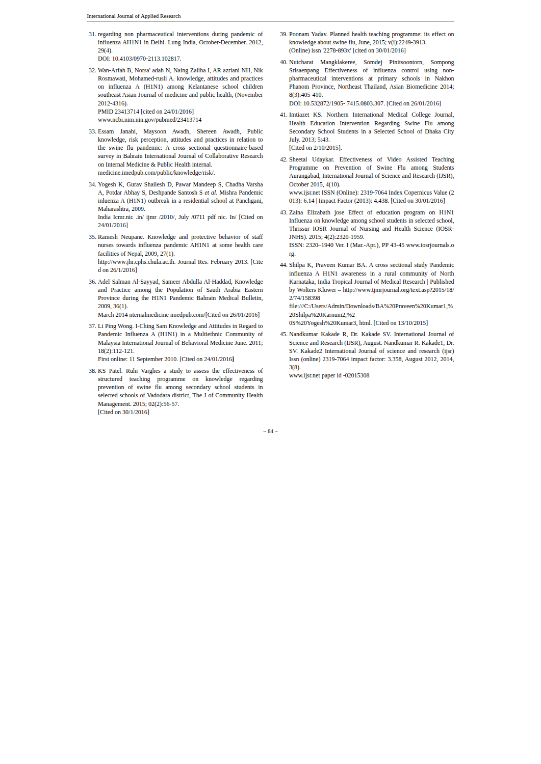International Journal of Applied Research
regarding non pharmaceutical interventions during pandemic of influenza AH1N1 in Delhi. Lung India, October-December. 2012, 29(4).
DOI: 10.4103/0970-2113.102817.
Wan-Arfah B, Norsa' adah N, Naing Zaliha I, AR azriani NH, Nik Rosmawati, Mohamed-rusli A. knowledge, attitudes and practices on influenza A (H1N1) among Kelantanese school children southeast Asian Journal of medicine and public health, (November 2012-4316).
PMID 23413714 [cited on 24/01/2016]
www.ncbi.nim.nin.gov/pubmed/23413714
Essam Janahi, Maysoon Awadh, Shereen Awadh, Public knowledge, risk perception, attitudes and practices in relation to the swine flu pandemic: A cross sectional questionnaire-based survey in Bahrain International Journal of Collaborative Research on Internal Medicine & Public Health internal.
medicine.imedpub.com/public/knowledge/risk/.
Yogesh K, Gurav Shailesh D, Pawar Mandeep S, Chadha Varsha A, Potdar Abhay S, Deshpande Santosh S et al. Mishra Pandemic inluenza A (H1N1) outbreak in a residential school at Panchgani, Maharashtra, 2009.
India Icmr.nic .in/ ijmr /2010/, July /0711 pdf nic. In/ [Cited on 24/01/2016]
Ramesh Neupane. Knowledge and protective behavior of staff nurses towards influenza pandemic AH1N1 at some health care facilities of Nepal, 2009, 27(1).
http://www.jhr.cphs.chula.ac.th. Journal Res. February 2013. [Cited on 26/1/2016]
Adel Salman Al-Sayyad, Sameer Abdulla Al-Haddad, Knowledge and Practice among the Population of Saudi Arabia Eastern Province during the H1N1 Pandemic Bahrain Medical Bulletin, 2009, 36(1).
March 2014 nternalmedicine imedpub.com/[Cited on 26/01/2016]
Li Ping Wong. I-Ching Sam Knowledge and Attitudes in Regard to Pandemic Influenza A (H1N1) in a Multiethnic Community of Malaysia International Journal of Behavioral Medicine June. 2011; 18(2):112-121.
First online: 11 September 2010. [Cited on 24/01/2016]
KS Patel. Ruhi Varghes a study to assess the effectiveness of structured teaching programme on knowledge regarding prevention of swine flu among secondary school students in selected schools of Vadodara district, The J of Community Health Management. 2015; 02(2):56-57.
[Cited on 30/1/2016]
Poonam Yadav. Planned health teaching programme: its effect on knowledge about swine flu, June, 2015; v(i):2249-3913.
(Online) issn '2278-893x' [cited on 30/01/2016]
Nutcharat Mangklakeree, Somdej Pinitsoontorn, Sompong Srisaenpang Effectiveness of influenza control using non- pharmaceutical interventions at primary schools in Nakhon Phanom Province, Northeast Thailand, Asian Biomedicine 2014; 8(3):405-410.
DOI: 10.532872/1905- 7415.0803.307. [Cited on 26/01/2016]
Imtiazet KS. Northern International Medical College Journal, Health Education Intervention Regarding Swine Flu among Secondary School Students in a Selected School of Dhaka City July. 2013; 5:43.
[Cited on 2/10/2015].
Sheetal Udaykar. Effectiveness of Video Assisted Teaching Programme on Prevention of Swine Flu among Students Aurangabad, International Journal of Science and Research (IJSR), October 2015, 4(10).
www.ijsr.net ISSN (Online): 2319-7064 Index Copernicus Value (2013): 6.14 | Impact Factor (2013): 4.438. [Cited on 30/01/2016]
Zaina Elizabath jose Effect of education program on H1N1 Influenza on knowledge among school students in selected school, Thrissur IOSR Journal of Nursing and Health Science (IOSR-JNHS). 2015; 4(2):2320-1959.
ISSN: 2320–1940 Ver. I (Mar.-Apr.), PP 43-45 www.iosrjournals.org.
Shilpa K, Praveen Kumar BA. A cross sectional study Pandemic influenza A H1N1 awareness in a rural community of North Karnataka, India Tropical Journal of Medical Research | Published by Wolters Kluwer – http://www.tjmrjournal.org/text.asp?2015/18/2/74/158398
file:///C:/Users/Admin/Downloads/BA%20Praveen%20Kumar1,%20Shilpa%20Karnum2,%2
0S%20Yogesh%20Kumar3, html. [Cited on 13/10/2015]
Nandkumar Kakade R, Dr. Kakade SV. International Journal of Science and Research (IJSR), August. Nandkumar R. Kakade1, Dr. SV. Kakade2 International Journal of science and research (ijsr) Issn (online) 2319-7064 impact factor: 3.358, August 2012, 2014, 3(8).
www.ijsr.net paper id -02015308
~ 84 ~